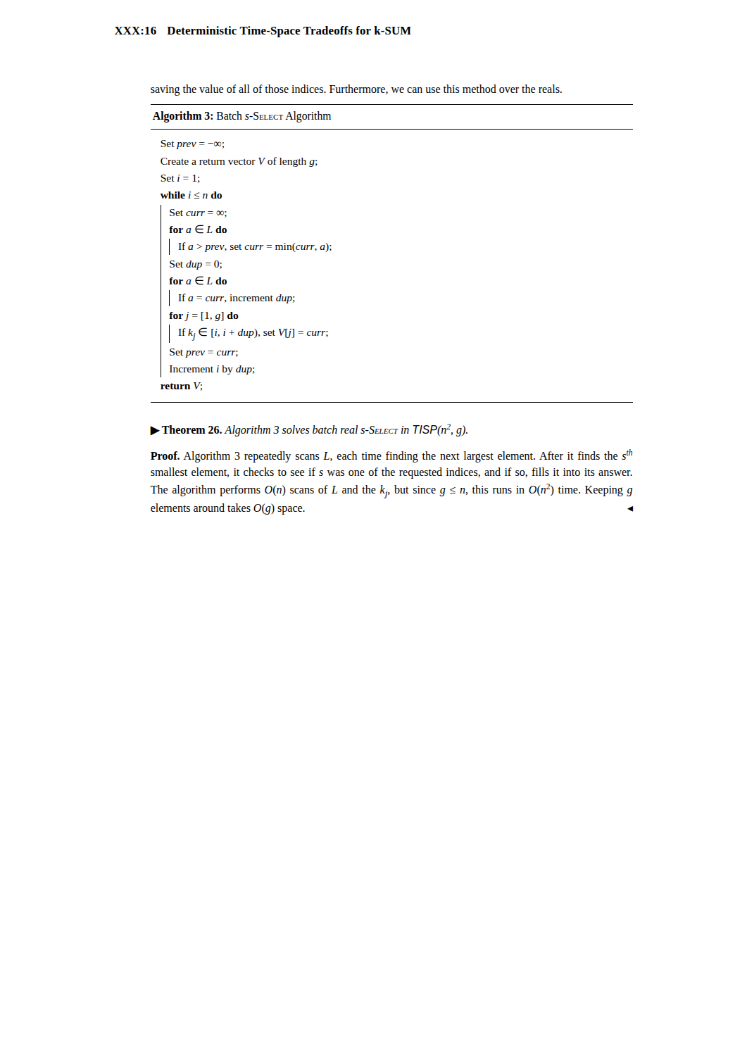XXX:16 Deterministic Time-Space Tradeoffs for k-SUM
saving the value of all of those indices. Furthermore, we can use this method over the reals.
Algorithm 3: Batch s-Select Algorithm
Set prev = −∞;
Create a return vector V of length g;
Set i = 1;
while i ≤ n do
Set curr = ∞;
for a ∈ L do
If a > prev, set curr = min(curr, a);
Set dup = 0;
for a ∈ L do
If a = curr, increment dup;
for j = [1, g] do
If kj ∈ [i, i + dup), set V[j] = curr;
Set prev = curr;
Increment i by dup;
return V;
▶ Theorem 26. Algorithm 3 solves batch real s-Select in TISP(n2, g).
Proof. Algorithm 3 repeatedly scans L, each time finding the next largest element. After it finds the sth smallest element, it checks to see if s was one of the requested indices, and if so, fills it into its answer. The algorithm performs O(n) scans of L and the kj, but since g ≤ n, this runs in O(n2) time. Keeping g elements around takes O(g) space. ◂